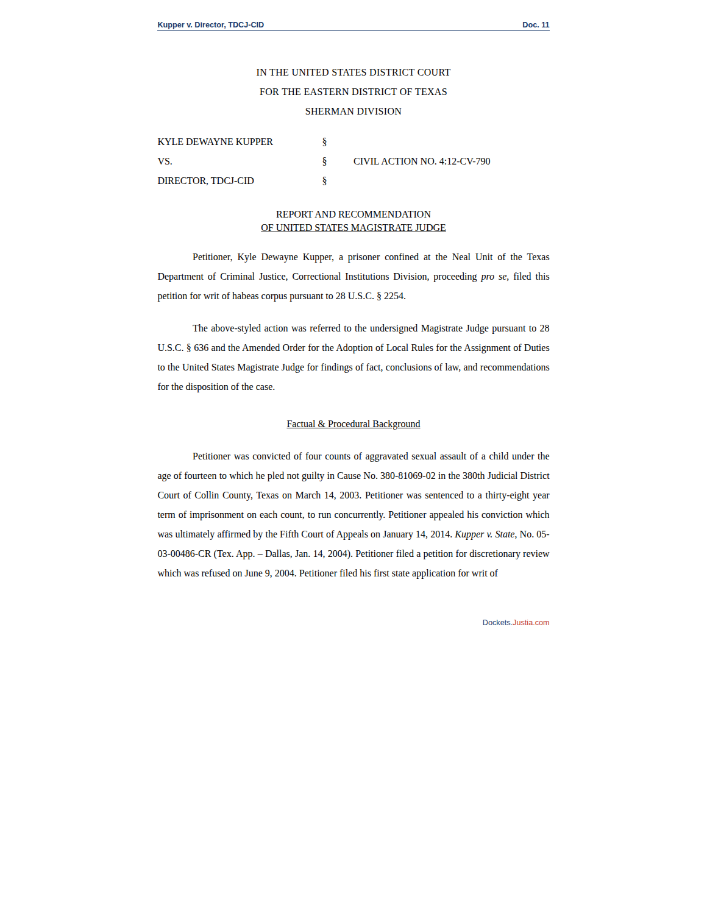Kupper v. Director, TDCJ-CID Doc. 11
IN THE UNITED STATES DISTRICT COURT
FOR THE EASTERN DISTRICT OF TEXAS
SHERMAN DIVISION
| KYLE DEWAYNE KUPPER | § | |
| VS. | § | CIVIL ACTION NO. 4:12-CV-790 |
| DIRECTOR, TDCJ-CID | § | |
REPORT AND RECOMMENDATION
OF UNITED STATES MAGISTRATE JUDGE
Petitioner, Kyle Dewayne Kupper, a prisoner confined at the Neal Unit of the Texas Department of Criminal Justice, Correctional Institutions Division, proceeding pro se, filed this petition for writ of habeas corpus pursuant to 28 U.S.C. § 2254.
The above-styled action was referred to the undersigned Magistrate Judge pursuant to 28 U.S.C. § 636 and the Amended Order for the Adoption of Local Rules for the Assignment of Duties to the United States Magistrate Judge for findings of fact, conclusions of law, and recommendations for the disposition of the case.
Factual & Procedural Background
Petitioner was convicted of four counts of aggravated sexual assault of a child under the age of fourteen to which he pled not guilty in Cause No. 380-81069-02 in the 380th Judicial District Court of Collin County, Texas on March 14, 2003. Petitioner was sentenced to a thirty-eight year term of imprisonment on each count, to run concurrently. Petitioner appealed his conviction which was ultimately affirmed by the Fifth Court of Appeals on January 14, 2014. Kupper v. State, No. 05-03-00486-CR (Tex. App. – Dallas, Jan. 14, 2004). Petitioner filed a petition for discretionary review which was refused on June 9, 2004. Petitioner filed his first state application for writ of
Dockets. Justia.com